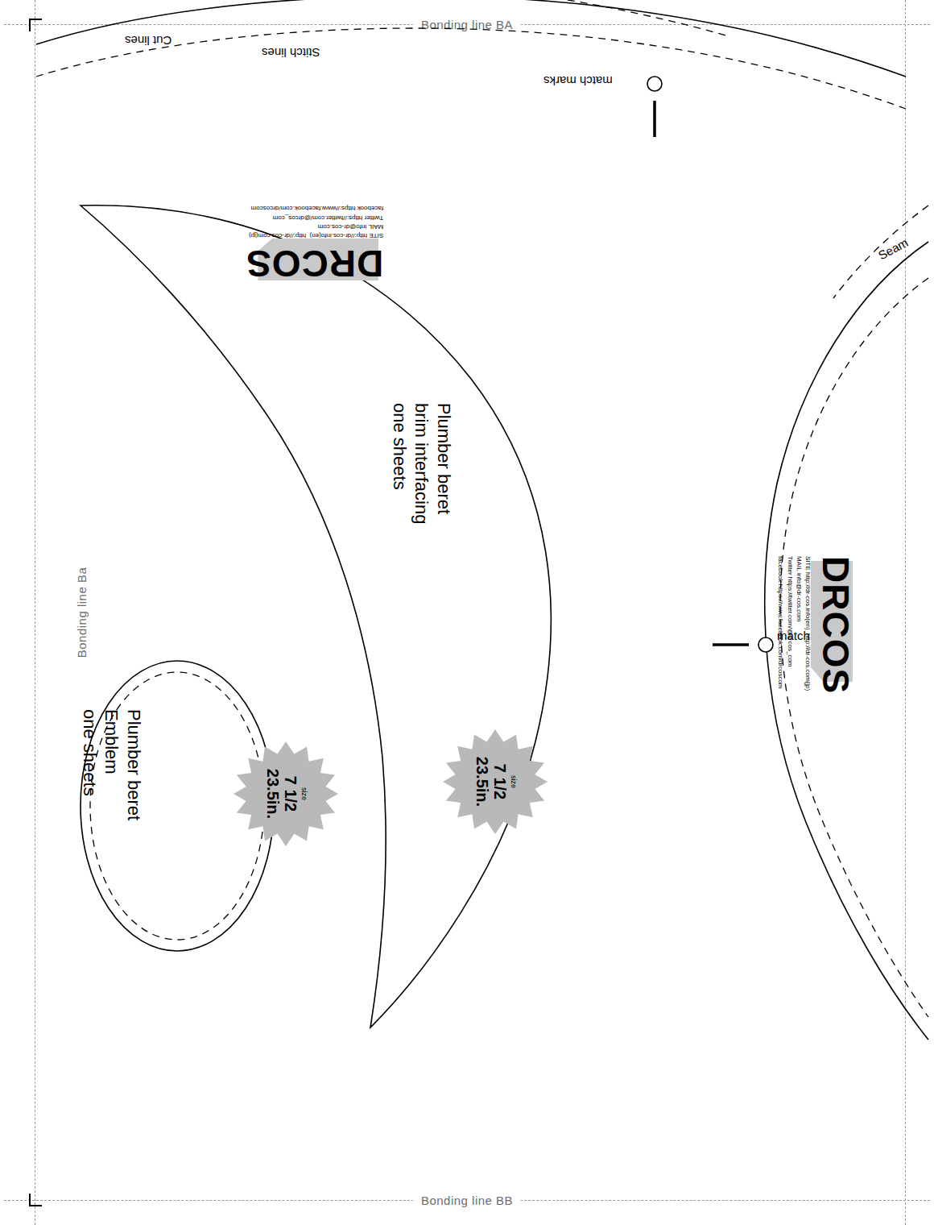Bonding line BA
Bonding line BB
Bonding line Ba
Cut lines
Stitch lines
match marks
Seam
match marks
Plumber beret
brim interfacing
one sheets
DRCOS
SITE http://dr-cos.info(en) http://dr-cos.com(jp)
MAIL info@dr-cos.com
Twitter https://twitter.com/@drcos_com
facebook https://www.facebook.com/drcoscom
size 7 1/2 23.5in.
Plumber beret
Emblem
one sheets
size 7 1/2 23.5in.
DRCOS
SITE http://dr-cos.info(en) http://dr-cos.com(jp)
MAIL info@dr-cos.com
Twitter https://twitter.com/@drcos_com
facebook https://www.facebook.com/drcoscom